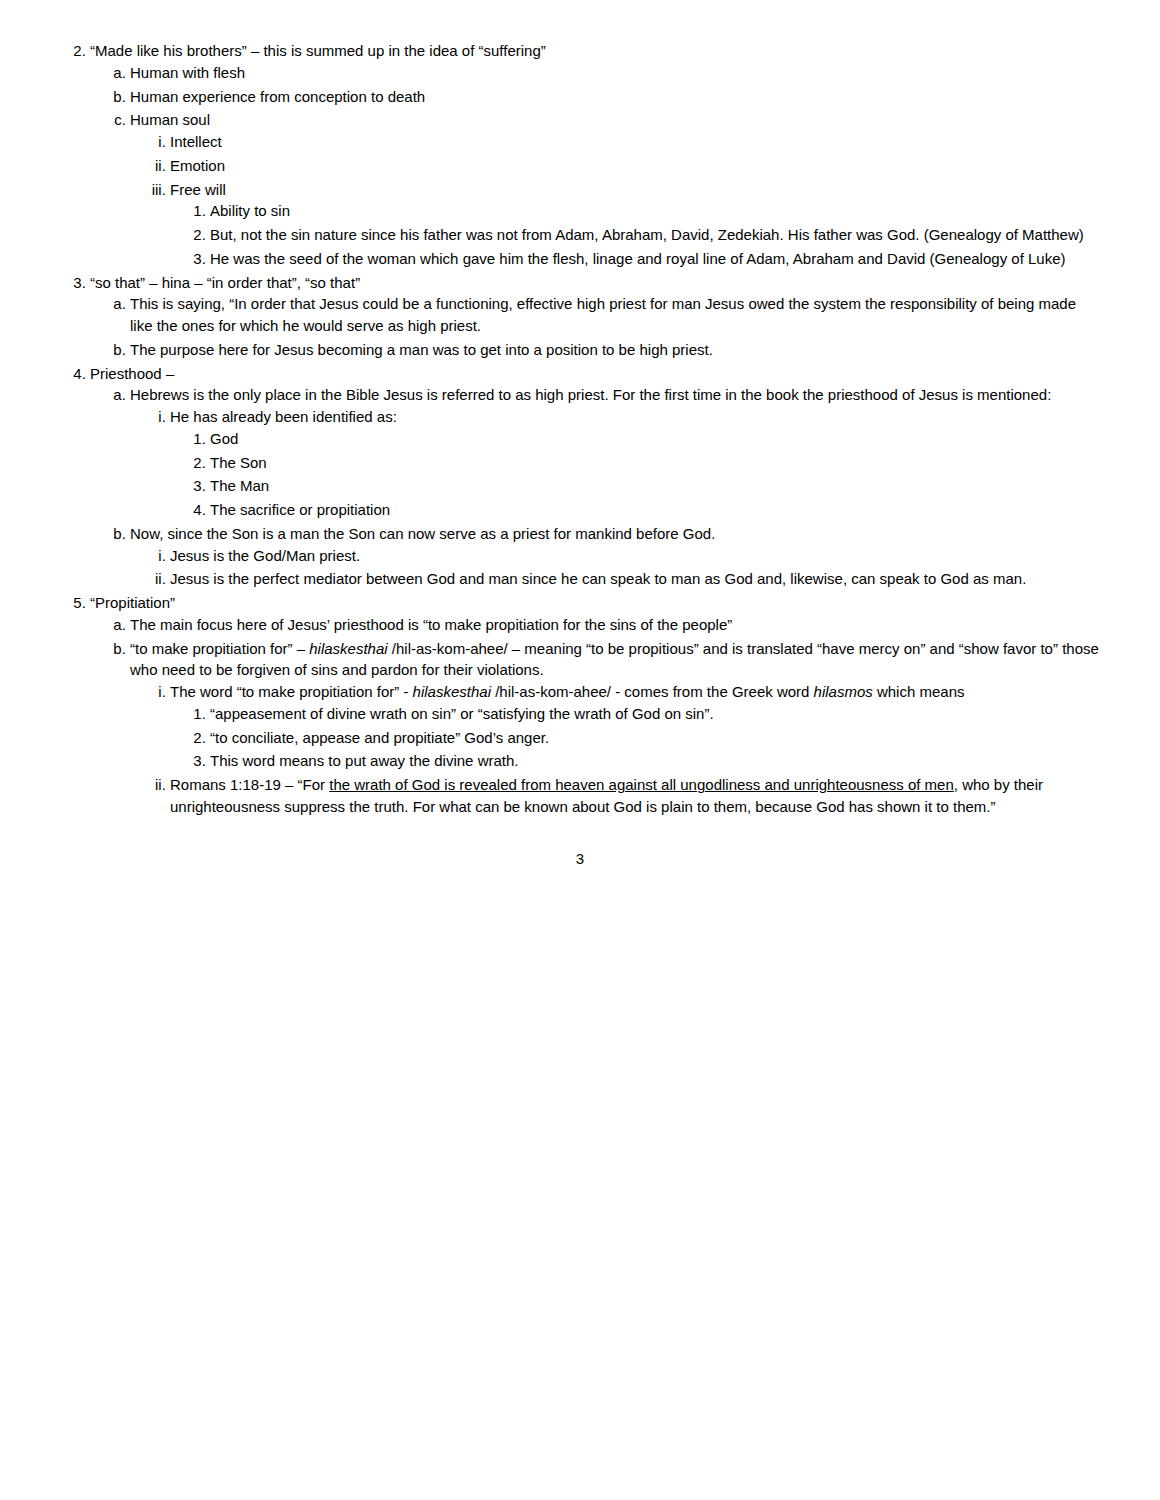“Made like his brothers” – this is summed up in the idea of “suffering”
Human with flesh
Human experience from conception to death
Human soul
Intellect
Emotion
Free will
Ability to sin
But, not the sin nature since his father was not from Adam, Abraham, David, Zedekiah. His father was God. (Genealogy of Matthew)
He was the seed of the woman which gave him the flesh, linage and royal line of Adam, Abraham and David (Genealogy of Luke)
“so that” – hina – “in order that”, “so that”
This is saying, “In order that Jesus could be a functioning, effective high priest for man Jesus owed the system the responsibility of being made like the ones for which he would serve as high priest.
The purpose here for Jesus becoming a man was to get into a position to be high priest.
Priesthood –
Hebrews is the only place in the Bible Jesus is referred to as high priest. For the first time in the book the priesthood of Jesus is mentioned:
He has already been identified as:
God
The Son
The Man
The sacrifice or propitiation
Now, since the Son is a man the Son can now serve as a priest for mankind before God.
Jesus is the God/Man priest.
Jesus is the perfect mediator between God and man since he can speak to man as God and, likewise, can speak to God as man.
“Propitiation”
The main focus here of Jesus’ priesthood is “to make propitiation for the sins of the people”
“to make propitiation for” – hilaskesthai /hil-as-kom-ahee/ – meaning “to be propitious” and is translated “have mercy on” and “show favor to” those who need to be forgiven of sins and pardon for their violations.
The word “to make propitiation for” - hilaskesthai /hil-as-kom-ahee/ - comes from the Greek word hilasmos which means
“appeasement of divine wrath on sin” or “satisfying the wrath of God on sin”.
“to conciliate, appease and propitiate” God’s anger.
This word means to put away the divine wrath.
Romans 1:18-19 – “For the wrath of God is revealed from heaven against all ungodliness and unrighteousness of men, who by their unrighteousness suppress the truth. For what can be known about God is plain to them, because God has shown it to them.”
3